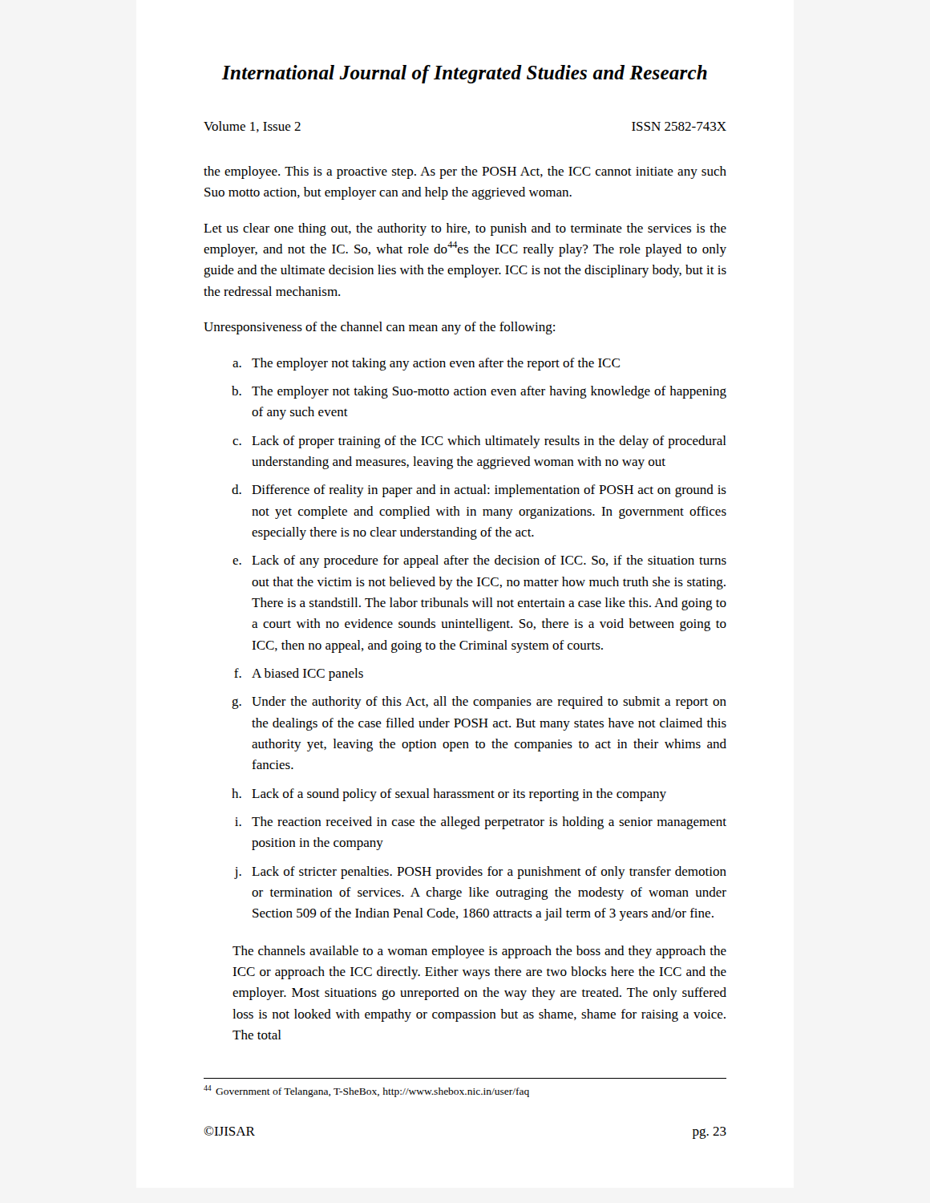International Journal of Integrated Studies and Research
Volume 1, Issue 2
ISSN 2582-743X
the employee. This is a proactive step. As per the POSH Act, the ICC cannot initiate any such Suo motto action, but employer can and help the aggrieved woman.
Let us clear one thing out, the authority to hire, to punish and to terminate the services is the employer, and not the IC. So, what role do44es the ICC really play? The role played to only guide and the ultimate decision lies with the employer. ICC is not the disciplinary body, but it is the redressal mechanism.
Unresponsiveness of the channel can mean any of the following:
The employer not taking any action even after the report of the ICC
The employer not taking Suo-motto action even after having knowledge of happening of any such event
Lack of proper training of the ICC which ultimately results in the delay of procedural understanding and measures, leaving the aggrieved woman with no way out
Difference of reality in paper and in actual: implementation of POSH act on ground is not yet complete and complied with in many organizations. In government offices especially there is no clear understanding of the act.
Lack of any procedure for appeal after the decision of ICC. So, if the situation turns out that the victim is not believed by the ICC, no matter how much truth she is stating. There is a standstill. The labor tribunals will not entertain a case like this. And going to a court with no evidence sounds unintelligent. So, there is a void between going to ICC, then no appeal, and going to the Criminal system of courts.
A biased ICC panels
Under the authority of this Act, all the companies are required to submit a report on the dealings of the case filled under POSH act. But many states have not claimed this authority yet, leaving the option open to the companies to act in their whims and fancies.
Lack of a sound policy of sexual harassment or its reporting in the company
The reaction received in case the alleged perpetrator is holding a senior management position in the company
Lack of stricter penalties. POSH provides for a punishment of only transfer demotion or termination of services. A charge like outraging the modesty of woman under Section 509 of the Indian Penal Code, 1860 attracts a jail term of 3 years and/or fine.
The channels available to a woman employee is approach the boss and they approach the ICC or approach the ICC directly. Either ways there are two blocks here the ICC and the employer. Most situations go unreported on the way they are treated. The only suffered loss is not looked with empathy or compassion but as shame, shame for raising a voice. The total
44 Government of Telangana, T-SheBox, http://www.shebox.nic.in/user/faq
©IJISAR
pg. 23